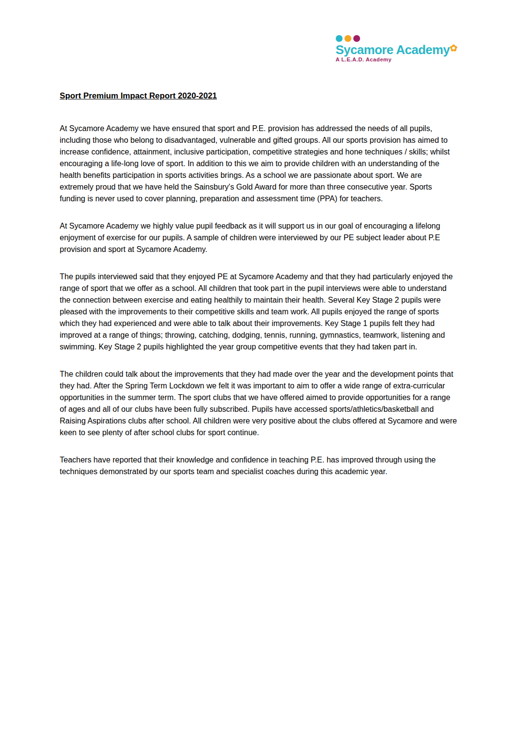Sycamore Academy✿
A L.E.A.D. Academy
Sport Premium Impact Report 2020-2021
At Sycamore Academy we have ensured that sport and P.E. provision has addressed the needs of all pupils, including those who belong to disadvantaged, vulnerable and gifted groups. All our sports provision has aimed to increase confidence, attainment, inclusive participation, competitive strategies and hone techniques / skills; whilst encouraging a life-long love of sport. In addition to this we aim to provide children with an understanding of the health benefits participation in sports activities brings. As a school we are passionate about sport. We are extremely proud that we have held the Sainsbury's Gold Award for more than three consecutive year. Sports funding is never used to cover planning, preparation and assessment time (PPA) for teachers.
At Sycamore Academy we highly value pupil feedback as it will support us in our goal of encouraging a lifelong enjoyment of exercise for our pupils. A sample of children were interviewed by our PE subject leader about P.E provision and sport at Sycamore Academy.
The pupils interviewed said that they enjoyed PE at Sycamore Academy and that they had particularly enjoyed the range of sport that we offer as a school. All children that took part in the pupil interviews were able to understand the connection between exercise and eating healthily to maintain their health. Several Key Stage 2 pupils were pleased with the improvements to their competitive skills and team work. All pupils enjoyed the range of sports which they had experienced and were able to talk about their improvements. Key Stage 1 pupils felt they had improved at a range of things; throwing, catching, dodging, tennis, running, gymnastics, teamwork, listening and swimming. Key Stage 2 pupils highlighted the year group competitive events that they had taken part in.
The children could talk about the improvements that they had made over the year and the development points that they had. After the Spring Term Lockdown we felt it was important to aim to offer a wide range of extra-curricular opportunities in the summer term. The sport clubs that we have offered aimed to provide opportunities for a range of ages and all of our clubs have been fully subscribed. Pupils have accessed sports/athletics/basketball and Raising Aspirations clubs after school. All children were very positive about the clubs offered at Sycamore and were keen to see plenty of after school clubs for sport continue.
Teachers have reported that their knowledge and confidence in teaching P.E. has improved through using the techniques demonstrated by our sports team and specialist coaches during this academic year.